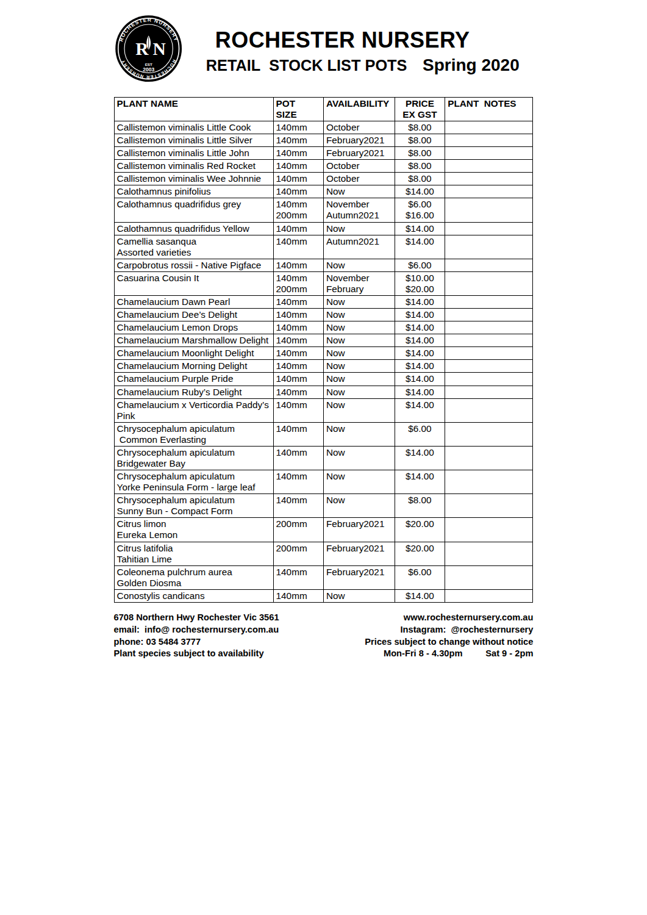ROCHESTER NURSERY ROCHESTER NURSERY R N EST 2003
ROCHESTER NURSERY
RETAIL STOCK LIST POTS Spring 2020
| PLANT NAME | POT SIZE | AVAILABILITY | PRICE EX GST | PLANT NOTES |
| --- | --- | --- | --- | --- |
| Callistemon viminalis Little Cook | 140mm | October | $8.00 | |
| Callistemon viminalis Little Silver | 140mm | February2021 | $8.00 | |
| Callistemon viminalis Little John | 140mm | February2021 | $8.00 | |
| Callistemon viminalis Red Rocket | 140mm | October | $8.00 | |
| Callistemon viminalis Wee Johnnie | 140mm | October | $8.00 | |
| Calothamnus pinifolius | 140mm | Now | $14.00 | |
| Calothamnus quadrifidus grey | 140mm 200mm | November Autumn2021 | $6.00 $16.00 | |
| Calothamnus quadrifidus Yellow | 140mm | Now | $14.00 | |
| Camellia sasanqua Assorted varieties | 140mm | Autumn2021 | $14.00 | |
| Carpobrotus rossii - Native Pigface | 140mm | Now | $6.00 | |
| Casuarina Cousin It | 140mm 200mm | November February | $10.00 $20.00 | |
| Chamelaucium Dawn Pearl | 140mm | Now | $14.00 | |
| Chamelaucium Dee’s Delight | 140mm | Now | $14.00 | |
| Chamelaucium Lemon Drops | 140mm | Now | $14.00 | |
| Chamelaucium Marshmallow Delight | 140mm | Now | $14.00 | |
| Chamelaucium Moonlight Delight | 140mm | Now | $14.00 | |
| Chamelaucium Morning Delight | 140mm | Now | $14.00 | |
| Chamelaucium Purple Pride | 140mm | Now | $14.00 | |
| Chamelaucium Ruby’s Delight | 140mm | Now | $14.00 | |
| Chamelaucium x Verticordia Paddy’s Pink | 140mm | Now | $14.00 | |
| Chrysocephalum apiculatum Common Everlasting | 140mm | Now | $6.00 | |
| Chrysocephalum apiculatum Bridgewater Bay | 140mm | Now | $14.00 | |
| Chrysocephalum apiculatum Yorke Peninsula Form - large leaf | 140mm | Now | $14.00 | |
| Chrysocephalum apiculatum Sunny Bun - Compact Form | 140mm | Now | $8.00 | |
| Citrus limon Eureka Lemon | 200mm | February2021 | $20.00 | |
| Citrus latifolia Tahitian Lime | 200mm | February2021 | $20.00 | |
| Coleonema pulchrum aurea Golden Diosma | 140mm | February2021 | $6.00 | |
| Conostylis candicans | 140mm | Now | $14.00 | |
6708 Northern Hwy Rochester Vic 3561
email: info@ rochesternursery.com.au
phone: 03 5484 3777
Plant species subject to availability
www.rochesternursery.com.au
Instagram: @rochesternursery
Prices subject to change without notice
Mon-Fri 8 - 4.30pm Sat 9 - 2pm